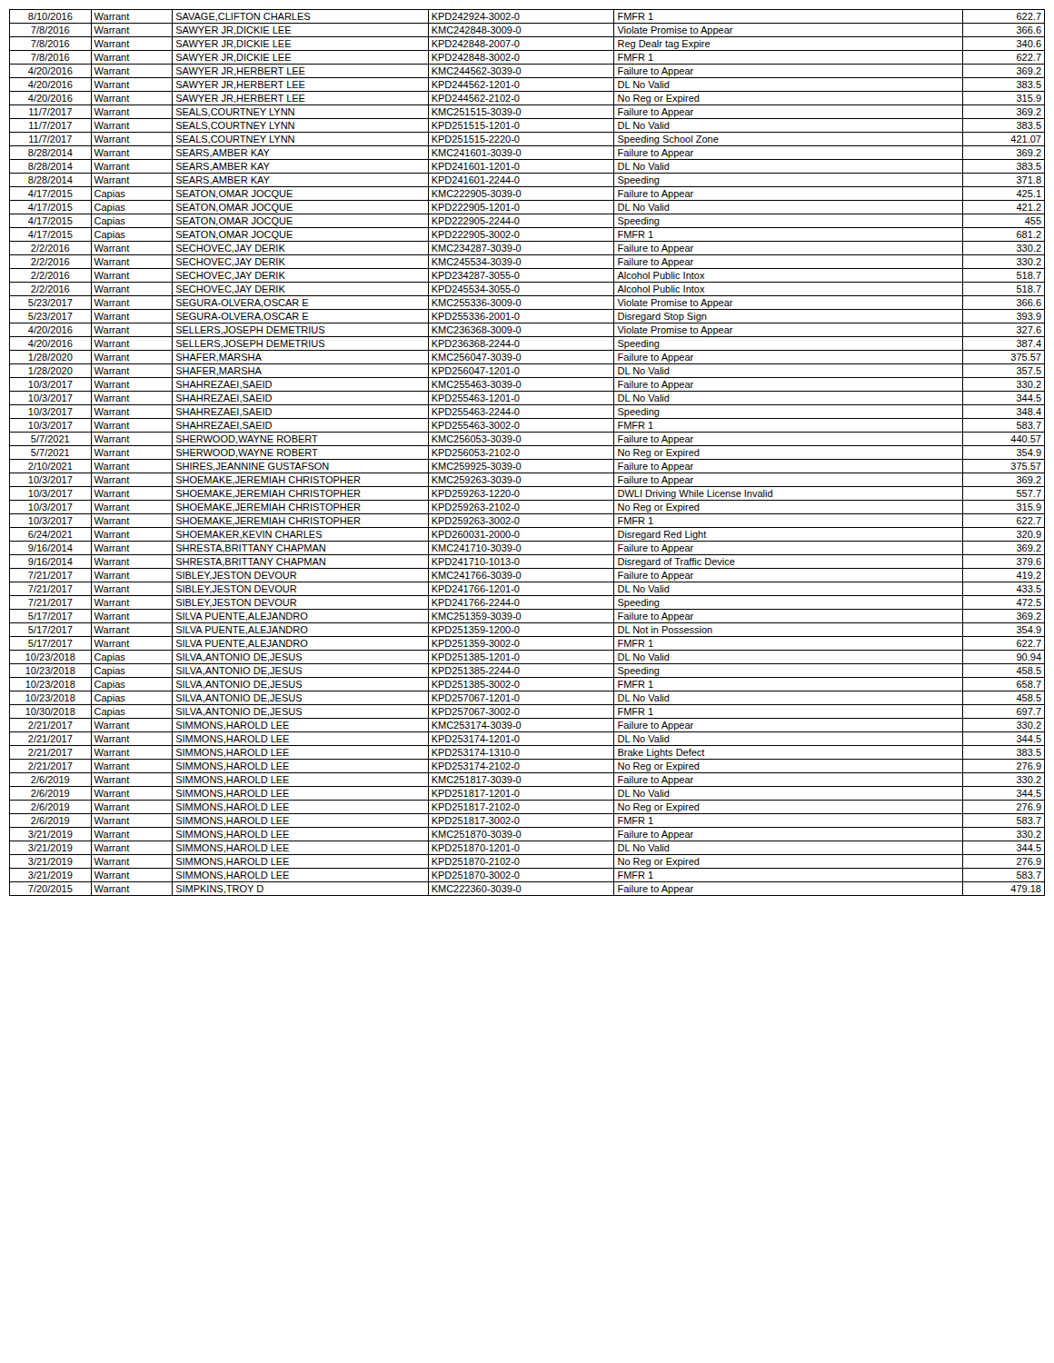| 8/10/2016 | Warrant | SAVAGE,CLIFTON CHARLES | KPD242924-3002-0 | FMFR 1 | 622.7 |
| 7/8/2016 | Warrant | SAWYER JR,DICKIE LEE | KMC242848-3009-0 | Violate Promise to Appear | 366.6 |
| 7/8/2016 | Warrant | SAWYER JR,DICKIE LEE | KPD242848-2007-0 | Reg Dealr tag Expire | 340.6 |
| 7/8/2016 | Warrant | SAWYER JR,DICKIE LEE | KPD242848-3002-0 | FMFR 1 | 622.7 |
| 4/20/2016 | Warrant | SAWYER JR,HERBERT LEE | KMC244562-3039-0 | Failure to Appear | 369.2 |
| 4/20/2016 | Warrant | SAWYER JR,HERBERT LEE | KPD244562-1201-0 | DL No Valid | 383.5 |
| 4/20/2016 | Warrant | SAWYER JR,HERBERT LEE | KPD244562-2102-0 | No Reg or Expired | 315.9 |
| 11/7/2017 | Warrant | SEALS,COURTNEY LYNN | KMC251515-3039-0 | Failure to Appear | 369.2 |
| 11/7/2017 | Warrant | SEALS,COURTNEY LYNN | KPD251515-1201-0 | DL No Valid | 383.5 |
| 11/7/2017 | Warrant | SEALS,COURTNEY LYNN | KPD251515-2220-0 | Speeding School Zone | 421.07 |
| 8/28/2014 | Warrant | SEARS,AMBER KAY | KMC241601-3039-0 | Failure to Appear | 369.2 |
| 8/28/2014 | Warrant | SEARS,AMBER KAY | KPD241601-1201-0 | DL No Valid | 383.5 |
| 8/28/2014 | Warrant | SEARS,AMBER KAY | KPD241601-2244-0 | Speeding | 371.8 |
| 4/17/2015 | Capias | SEATON,OMAR JOCQUE | KMC222905-3039-0 | Failure to Appear | 425.1 |
| 4/17/2015 | Capias | SEATON,OMAR JOCQUE | KPD222905-1201-0 | DL No Valid | 421.2 |
| 4/17/2015 | Capias | SEATON,OMAR JOCQUE | KPD222905-2244-0 | Speeding | 455 |
| 4/17/2015 | Capias | SEATON,OMAR JOCQUE | KPD222905-3002-0 | FMFR 1 | 681.2 |
| 2/2/2016 | Warrant | SECHOVEC,JAY DERIK | KMC234287-3039-0 | Failure to Appear | 330.2 |
| 2/2/2016 | Warrant | SECHOVEC,JAY DERIK | KMC245534-3039-0 | Failure to Appear | 330.2 |
| 2/2/2016 | Warrant | SECHOVEC,JAY DERIK | KPD234287-3055-0 | Alcohol Public Intox | 518.7 |
| 2/2/2016 | Warrant | SECHOVEC,JAY DERIK | KPD245534-3055-0 | Alcohol Public Intox | 518.7 |
| 5/23/2017 | Warrant | SEGURA-OLVERA,OSCAR E | KMC255336-3009-0 | Violate Promise to Appear | 366.6 |
| 5/23/2017 | Warrant | SEGURA-OLVERA,OSCAR E | KPD255336-2001-0 | Disregard Stop Sign | 393.9 |
| 4/20/2016 | Warrant | SELLERS,JOSEPH DEMETRIUS | KMC236368-3009-0 | Violate Promise to Appear | 327.6 |
| 4/20/2016 | Warrant | SELLERS,JOSEPH DEMETRIUS | KPD236368-2244-0 | Speeding | 387.4 |
| 1/28/2020 | Warrant | SHAFER,MARSHA | KMC256047-3039-0 | Failure to Appear | 375.57 |
| 1/28/2020 | Warrant | SHAFER,MARSHA | KPD256047-1201-0 | DL No Valid | 357.5 |
| 10/3/2017 | Warrant | SHAHREZAEI,SAEID | KMC255463-3039-0 | Failure to Appear | 330.2 |
| 10/3/2017 | Warrant | SHAHREZAEI,SAEID | KPD255463-1201-0 | DL No Valid | 344.5 |
| 10/3/2017 | Warrant | SHAHREZAEI,SAEID | KPD255463-2244-0 | Speeding | 348.4 |
| 10/3/2017 | Warrant | SHAHREZAEI,SAEID | KPD255463-3002-0 | FMFR 1 | 583.7 |
| 5/7/2021 | Warrant | SHERWOOD,WAYNE ROBERT | KMC256053-3039-0 | Failure to Appear | 440.57 |
| 5/7/2021 | Warrant | SHERWOOD,WAYNE ROBERT | KPD256053-2102-0 | No Reg or Expired | 354.9 |
| 2/10/2021 | Warrant | SHIRES,JEANNINE GUSTAFSON | KMC259925-3039-0 | Failure to Appear | 375.57 |
| 10/3/2017 | Warrant | SHOEMAKE,JEREMIAH CHRISTOPHER | KMC259263-3039-0 | Failure to Appear | 369.2 |
| 10/3/2017 | Warrant | SHOEMAKE,JEREMIAH CHRISTOPHER | KPD259263-1220-0 | DWLI Driving While License Invalid | 557.7 |
| 10/3/2017 | Warrant | SHOEMAKE,JEREMIAH CHRISTOPHER | KPD259263-2102-0 | No Reg or Expired | 315.9 |
| 10/3/2017 | Warrant | SHOEMAKE,JEREMIAH CHRISTOPHER | KPD259263-3002-0 | FMFR 1 | 622.7 |
| 6/24/2021 | Warrant | SHOEMAKER,KEVIN CHARLES | KPD260031-2000-0 | Disregard Red Light | 320.9 |
| 9/16/2014 | Warrant | SHRESTA,BRITTANY CHAPMAN | KMC241710-3039-0 | Failure to Appear | 369.2 |
| 9/16/2014 | Warrant | SHRESTA,BRITTANY CHAPMAN | KPD241710-1013-0 | Disregard of Traffic Device | 379.6 |
| 7/21/2017 | Warrant | SIBLEY,JESTON DEVOUR | KMC241766-3039-0 | Failure to Appear | 419.2 |
| 7/21/2017 | Warrant | SIBLEY,JESTON DEVOUR | KPD241766-1201-0 | DL No Valid | 433.5 |
| 7/21/2017 | Warrant | SIBLEY,JESTON DEVOUR | KPD241766-2244-0 | Speeding | 472.5 |
| 5/17/2017 | Warrant | SILVA PUENTE,ALEJANDRO | KMC251359-3039-0 | Failure to Appear | 369.2 |
| 5/17/2017 | Warrant | SILVA PUENTE,ALEJANDRO | KPD251359-1200-0 | DL Not in Possession | 354.9 |
| 5/17/2017 | Warrant | SILVA PUENTE,ALEJANDRO | KPD251359-3002-0 | FMFR 1 | 622.7 |
| 10/23/2018 | Capias | SILVA,ANTONIO DE,JESUS | KPD251385-1201-0 | DL No Valid | 90.94 |
| 10/23/2018 | Capias | SILVA,ANTONIO DE,JESUS | KPD251385-2244-0 | Speeding | 458.5 |
| 10/23/2018 | Capias | SILVA,ANTONIO DE,JESUS | KPD251385-3002-0 | FMFR 1 | 658.7 |
| 10/23/2018 | Capias | SILVA,ANTONIO DE,JESUS | KPD257067-1201-0 | DL No Valid | 458.5 |
| 10/30/2018 | Capias | SILVA,ANTONIO DE,JESUS | KPD257067-3002-0 | FMFR 1 | 697.7 |
| 2/21/2017 | Warrant | SIMMONS,HAROLD LEE | KMC253174-3039-0 | Failure to Appear | 330.2 |
| 2/21/2017 | Warrant | SIMMONS,HAROLD LEE | KPD253174-1201-0 | DL No Valid | 344.5 |
| 2/21/2017 | Warrant | SIMMONS,HAROLD LEE | KPD253174-1310-0 | Brake Lights Defect | 383.5 |
| 2/21/2017 | Warrant | SIMMONS,HAROLD LEE | KPD253174-2102-0 | No Reg or Expired | 276.9 |
| 2/6/2019 | Warrant | SIMMONS,HAROLD LEE | KMC251817-3039-0 | Failure to Appear | 330.2 |
| 2/6/2019 | Warrant | SIMMONS,HAROLD LEE | KPD251817-1201-0 | DL No Valid | 344.5 |
| 2/6/2019 | Warrant | SIMMONS,HAROLD LEE | KPD251817-2102-0 | No Reg or Expired | 276.9 |
| 2/6/2019 | Warrant | SIMMONS,HAROLD LEE | KPD251817-3002-0 | FMFR 1 | 583.7 |
| 3/21/2019 | Warrant | SIMMONS,HAROLD LEE | KMC251870-3039-0 | Failure to Appear | 330.2 |
| 3/21/2019 | Warrant | SIMMONS,HAROLD LEE | KPD251870-1201-0 | DL No Valid | 344.5 |
| 3/21/2019 | Warrant | SIMMONS,HAROLD LEE | KPD251870-2102-0 | No Reg or Expired | 276.9 |
| 3/21/2019 | Warrant | SIMMONS,HAROLD LEE | KPD251870-3002-0 | FMFR 1 | 583.7 |
| 7/20/2015 | Warrant | SIMPKINS,TROY D | KMC222360-3039-0 | Failure to Appear | 479.18 |